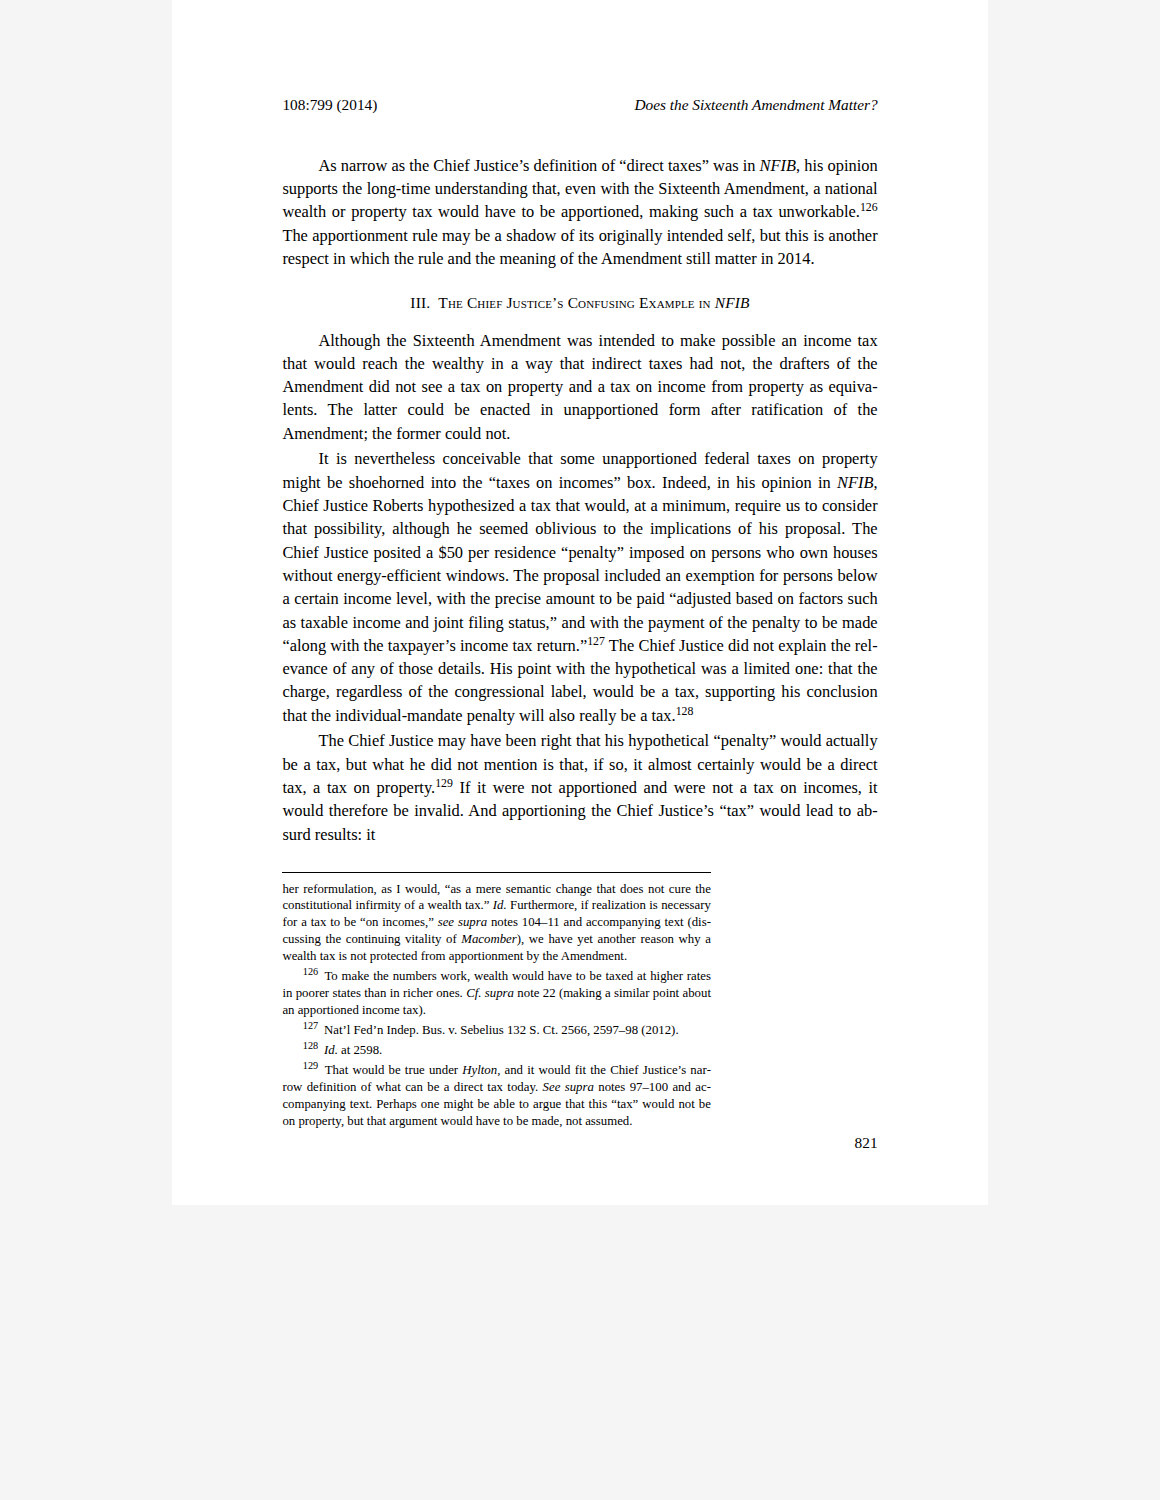108:799 (2014) Does the Sixteenth Amendment Matter?
As narrow as the Chief Justice’s definition of “direct taxes” was in NFIB, his opinion supports the long-time understanding that, even with the Sixteenth Amendment, a national wealth or property tax would have to be apportioned, making such a tax unworkable.126 The apportionment rule may be a shadow of its originally intended self, but this is another respect in which the rule and the meaning of the Amendment still matter in 2014.
III. The Chief Justice’s Confusing Example in NFIB
Although the Sixteenth Amendment was intended to make possible an income tax that would reach the wealthy in a way that indirect taxes had not, the drafters of the Amendment did not see a tax on property and a tax on income from property as equivalents. The latter could be enacted in unapportioned form after ratification of the Amendment; the former could not.
It is nevertheless conceivable that some unapportioned federal taxes on property might be shoehorned into the “taxes on incomes” box. Indeed, in his opinion in NFIB, Chief Justice Roberts hypothesized a tax that would, at a minimum, require us to consider that possibility, although he seemed oblivious to the implications of his proposal. The Chief Justice posited a $50 per residence “penalty” imposed on persons who own houses without energy-efficient windows. The proposal included an exemption for persons below a certain income level, with the precise amount to be paid “adjusted based on factors such as taxable income and joint filing status,” and with the payment of the penalty to be made “along with the taxpayer’s income tax return.”127 The Chief Justice did not explain the relevance of any of those details. His point with the hypothetical was a limited one: that the charge, regardless of the congressional label, would be a tax, supporting his conclusion that the individual-mandate penalty will also really be a tax.128
The Chief Justice may have been right that his hypothetical “penalty” would actually be a tax, but what he did not mention is that, if so, it almost certainly would be a direct tax, a tax on property.129 If it were not apportioned and were not a tax on incomes, it would therefore be invalid. And apportioning the Chief Justice’s “tax” would lead to absurd results: it
her reformulation, as I would, “as a mere semantic change that does not cure the constitutional infirmity of a wealth tax.” Id. Furthermore, if realization is necessary for a tax to be “on incomes,” see supra notes 104–11 and accompanying text (discussing the continuing vitality of Macomber), we have yet another reason why a wealth tax is not protected from apportionment by the Amendment.
126 To make the numbers work, wealth would have to be taxed at higher rates in poorer states than in richer ones. Cf. supra note 22 (making a similar point about an apportioned income tax).
127 Nat’l Fed’n Indep. Bus. v. Sebelius 132 S. Ct. 2566, 2597–98 (2012).
128 Id. at 2598.
129 That would be true under Hylton, and it would fit the Chief Justice’s narrow definition of what can be a direct tax today. See supra notes 97–100 and accompanying text. Perhaps one might be able to argue that this “tax” would not be on property, but that argument would have to be made, not assumed.
821